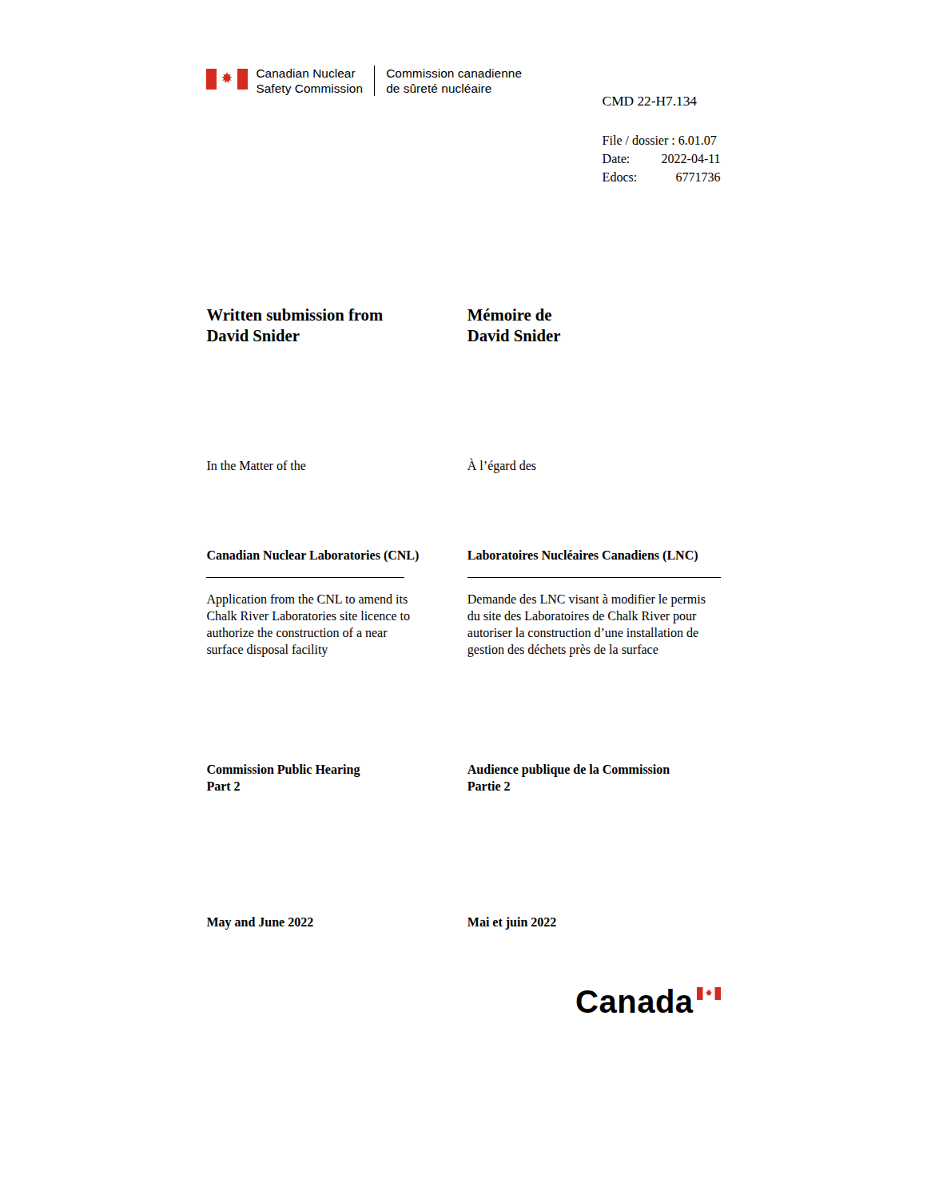Canadian Nuclear
Safety Commission
Commission canadienne
de sûreté nucléaire
CMD 22-H7.134
File / dossier : 6.01.07
Date: 2022-04-11
Edocs: 6771736
Written submission from
David Snider
In the Matter of the
Canadian Nuclear Laboratories (CNL)
Application from the CNL to amend its Chalk River Laboratories site licence to authorize the construction of a near surface disposal facility
Commission Public Hearing
Part 2
May and June 2022
Mémoire de
David Snider
À l’égard des
Laboratoires Nucléaires Canadiens (LNC)
Demande des LNC visant à modifier le permis du site des Laboratoires de Chalk River pour autoriser la construction d’une installation de gestion des déchets près de la surface
Audience publique de la Commission
Partie 2
Mai et juin 2022
Canada